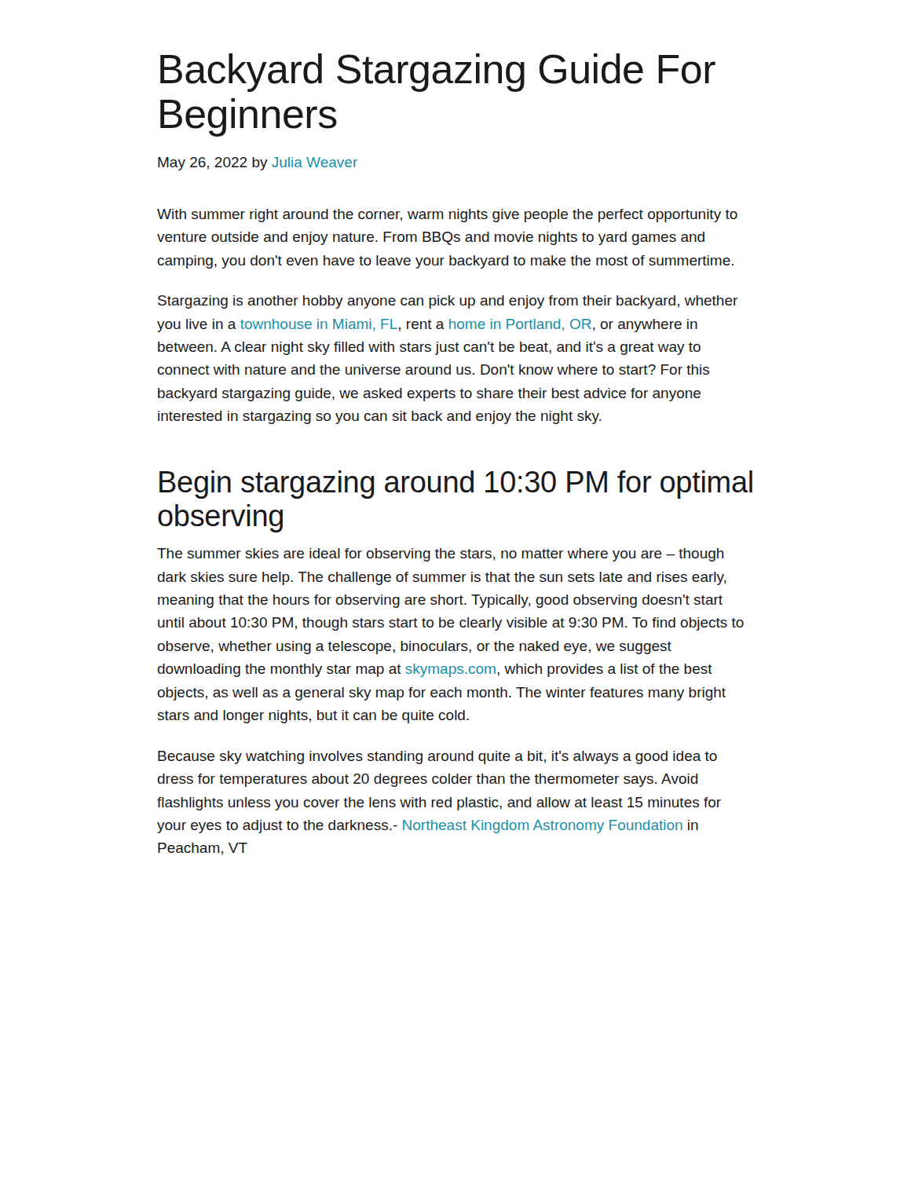Backyard Stargazing Guide For Beginners
May 26, 2022 by Julia Weaver
With summer right around the corner, warm nights give people the perfect opportunity to venture outside and enjoy nature. From BBQs and movie nights to yard games and camping, you don't even have to leave your backyard to make the most of summertime.
Stargazing is another hobby anyone can pick up and enjoy from their backyard, whether you live in a townhouse in Miami, FL, rent a home in Portland, OR, or anywhere in between. A clear night sky filled with stars just can't be beat, and it's a great way to connect with nature and the universe around us. Don't know where to start? For this backyard stargazing guide, we asked experts to share their best advice for anyone interested in stargazing so you can sit back and enjoy the night sky.
Begin stargazing around 10:30 PM for optimal observing
The summer skies are ideal for observing the stars, no matter where you are – though dark skies sure help. The challenge of summer is that the sun sets late and rises early, meaning that the hours for observing are short. Typically, good observing doesn't start until about 10:30 PM, though stars start to be clearly visible at 9:30 PM. To find objects to observe, whether using a telescope, binoculars, or the naked eye, we suggest downloading the monthly star map at skymaps.com, which provides a list of the best objects, as well as a general sky map for each month. The winter features many bright stars and longer nights, but it can be quite cold.
Because sky watching involves standing around quite a bit, it's always a good idea to dress for temperatures about 20 degrees colder than the thermometer says. Avoid flashlights unless you cover the lens with red plastic, and allow at least 15 minutes for your eyes to adjust to the darkness.- Northeast Kingdom Astronomy Foundation in Peacham, VT